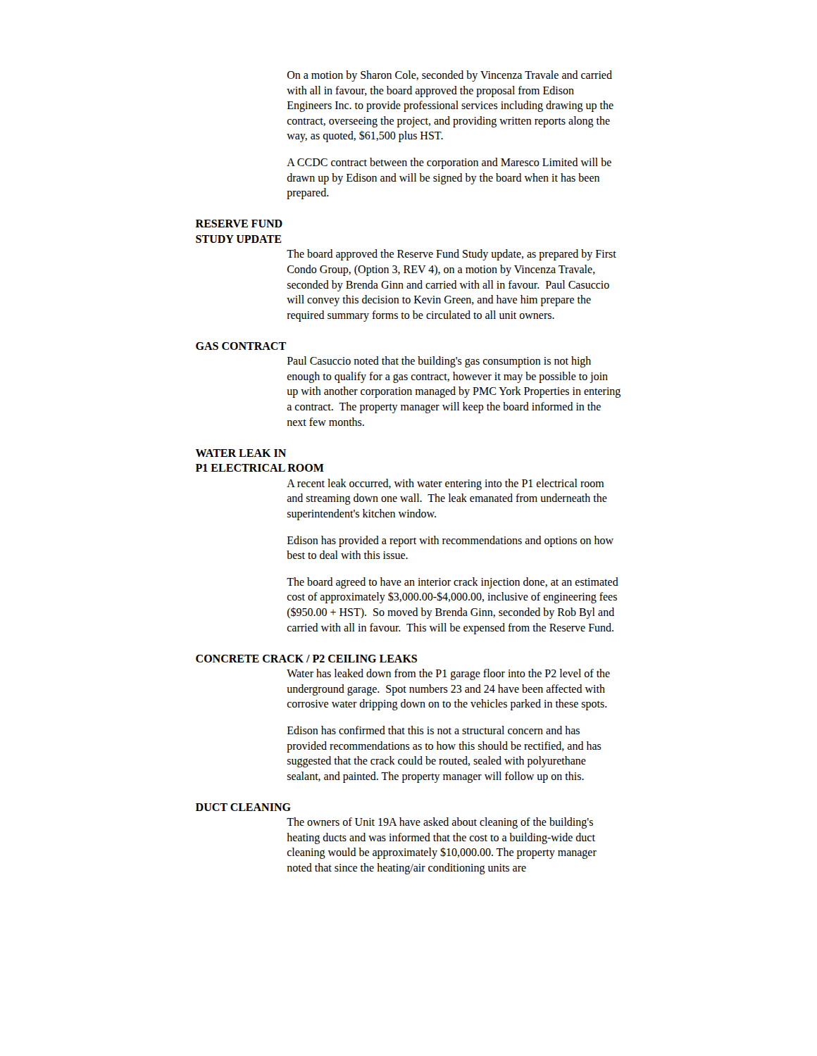On a motion by Sharon Cole, seconded by Vincenza Travale and carried with all in favour, the board approved the proposal from Edison Engineers Inc. to provide professional services including drawing up the contract, overseeing the project, and providing written reports along the way, as quoted, $61,500 plus HST.
A CCDC contract between the corporation and Maresco Limited will be drawn up by Edison and will be signed by the board when it has been prepared.
Reserve Fund
Study Update
The board approved the Reserve Fund Study update, as prepared by First Condo Group, (Option 3, REV 4), on a motion by Vincenza Travale, seconded by Brenda Ginn and carried with all in favour. Paul Casuccio will convey this decision to Kevin Green, and have him prepare the required summary forms to be circulated to all unit owners.
Gas Contract
Paul Casuccio noted that the building's gas consumption is not high enough to qualify for a gas contract, however it may be possible to join up with another corporation managed by PMC York Properties in entering a contract. The property manager will keep the board informed in the next few months.
Water Leak In
P1 Electrical Room
A recent leak occurred, with water entering into the P1 electrical room and streaming down one wall. The leak emanated from underneath the superintendent's kitchen window.
Edison has provided a report with recommendations and options on how best to deal with this issue.
The board agreed to have an interior crack injection done, at an estimated cost of approximately $3,000.00-$4,000.00, inclusive of engineering fees ($950.00 + HST). So moved by Brenda Ginn, seconded by Rob Byl and carried with all in favour. This will be expensed from the Reserve Fund.
Concrete Crack / P2 Ceiling Leaks
Water has leaked down from the P1 garage floor into the P2 level of the underground garage. Spot numbers 23 and 24 have been affected with corrosive water dripping down on to the vehicles parked in these spots.
Edison has confirmed that this is not a structural concern and has provided recommendations as to how this should be rectified, and has suggested that the crack could be routed, sealed with polyurethane sealant, and painted. The property manager will follow up on this.
Duct Cleaning
The owners of Unit 19A have asked about cleaning of the building's heating ducts and was informed that the cost to a building-wide duct cleaning would be approximately $10,000.00. The property manager noted that since the heating/air conditioning units are